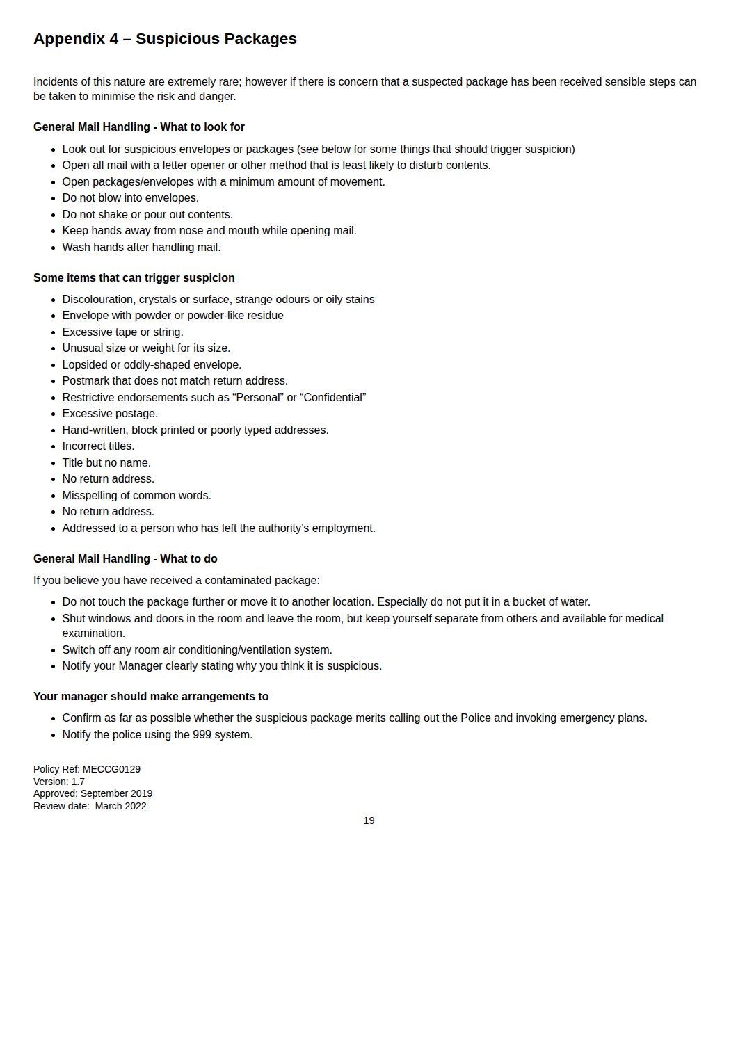Appendix 4 – Suspicious Packages
Incidents of this nature are extremely rare; however if there is concern that a suspected package has been received sensible steps can be taken to minimise the risk and danger.
General Mail Handling - What to look for
Look out for suspicious envelopes or packages (see below for some things that should trigger suspicion)
Open all mail with a letter opener or other method that is least likely to disturb contents.
Open packages/envelopes with a minimum amount of movement.
Do not blow into envelopes.
Do not shake or pour out contents.
Keep hands away from nose and mouth while opening mail.
Wash hands after handling mail.
Some items that can trigger suspicion
Discolouration, crystals or surface, strange odours or oily stains
Envelope with powder or powder-like residue
Excessive tape or string.
Unusual size or weight for its size.
Lopsided or oddly-shaped envelope.
Postmark that does not match return address.
Restrictive endorsements such as “Personal” or “Confidential”
Excessive postage.
Hand-written, block printed or poorly typed addresses.
Incorrect titles.
Title but no name.
No return address.
Misspelling of common words.
No return address.
Addressed to a person who has left the authority’s employment.
General Mail Handling - What to do
If you believe you have received a contaminated package:
Do not touch the package further or move it to another location. Especially do not put it in a bucket of water.
Shut windows and doors in the room and leave the room, but keep yourself separate from others and available for medical examination.
Switch off any room air conditioning/ventilation system.
Notify your Manager clearly stating why you think it is suspicious.
Your manager should make arrangements to
Confirm as far as possible whether the suspicious package merits calling out the Police and invoking emergency plans.
Notify the police using the 999 system.
Policy Ref: MECCG0129
Version: 1.7
Approved: September 2019
Review date: March 2022
19